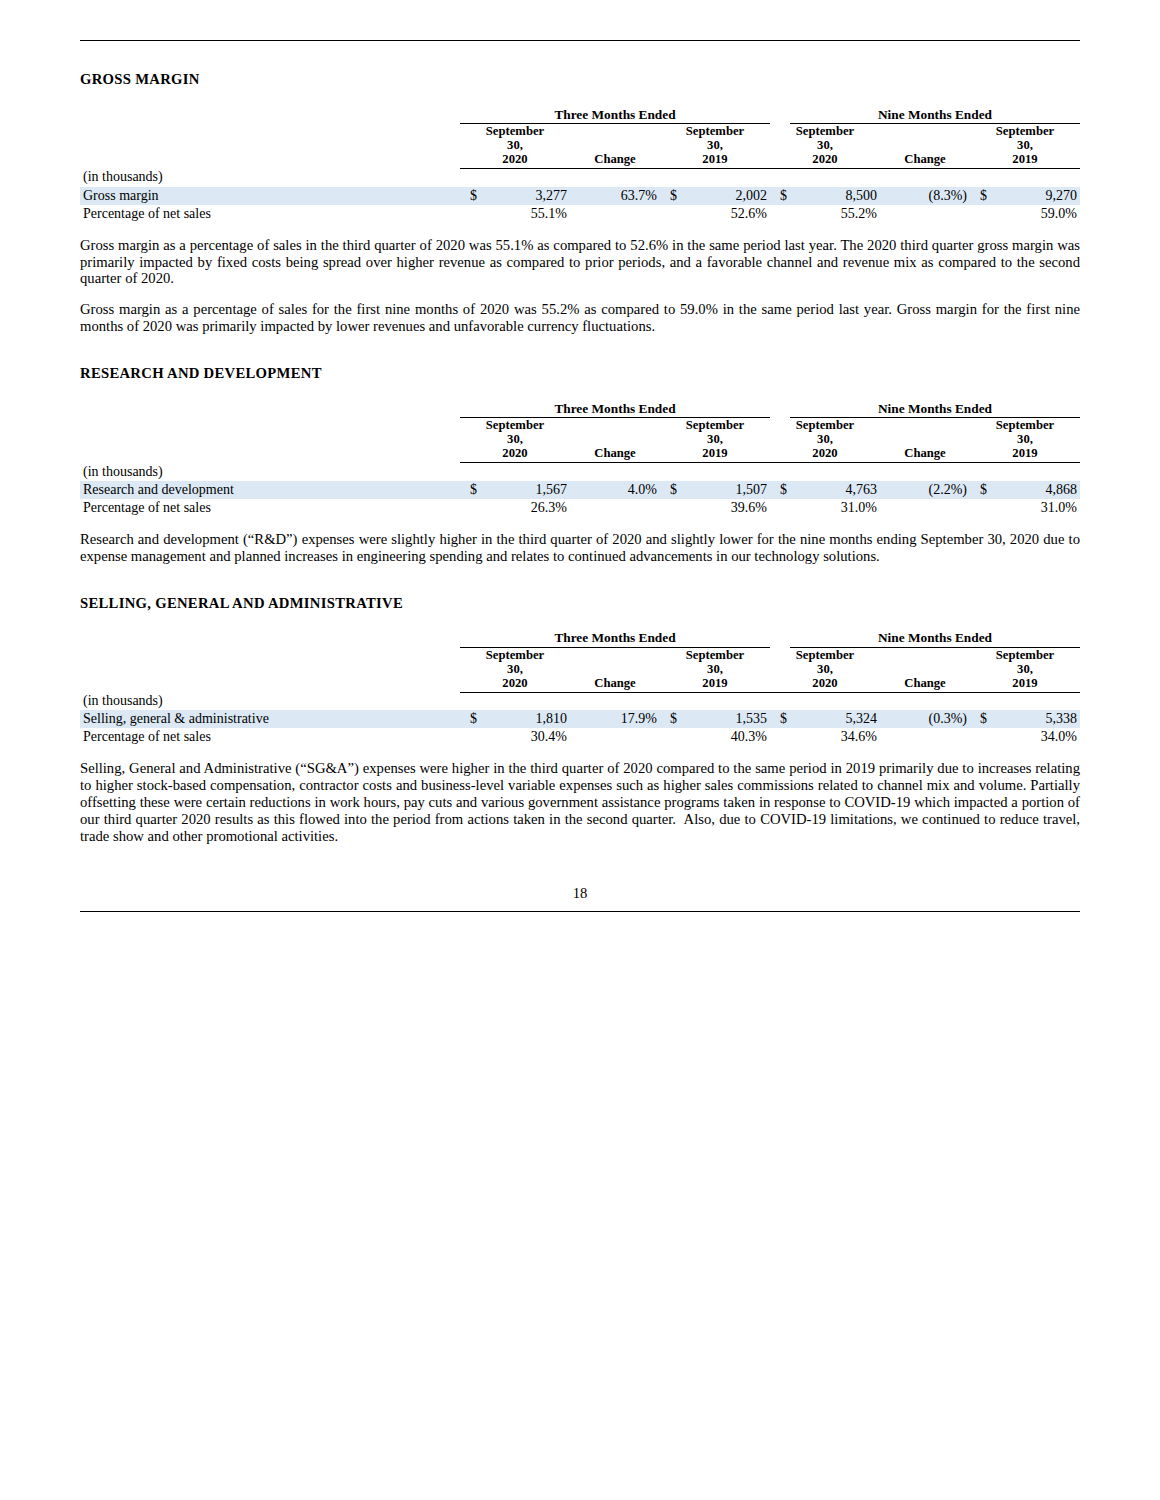GROSS MARGIN
| | Three Months Ended | | Nine Months Ended |
| | September 30, 2020 | Change | September 30, 2019 | September 30, 2020 | Change | September 30, 2019 |
| (in thousands) | |
| Gross margin | $ | 3,277 | 63.7% | $ | 2,002 | $ | 8,500 | (8.3%) | $ | 9,270 |
| Percentage of net sales | | 55.1% | | | 52.6% | | 55.2% | | | 59.0% |
Gross margin as a percentage of sales in the third quarter of 2020 was 55.1% as compared to 52.6% in the same period last year. The 2020 third quarter gross margin was primarily impacted by fixed costs being spread over higher revenue as compared to prior periods, and a favorable channel and revenue mix as compared to the second quarter of 2020.
Gross margin as a percentage of sales for the first nine months of 2020 was 55.2% as compared to 59.0% in the same period last year. Gross margin for the first nine months of 2020 was primarily impacted by lower revenues and unfavorable currency fluctuations.
RESEARCH AND DEVELOPMENT
| | Three Months Ended | | Nine Months Ended |
| | September 30, 2020 | Change | September 30, 2019 | September 30, 2020 | Change | September 30, 2019 |
| (in thousands) | |
| Research and development | $ | 1,567 | 4.0% | $ | 1,507 | $ | 4,763 | (2.2%) | $ | 4,868 |
| Percentage of net sales | | 26.3% | | | 39.6% | | 31.0% | | | 31.0% |
Research and development (“R&D”) expenses were slightly higher in the third quarter of 2020 and slightly lower for the nine months ending September 30, 2020 due to expense management and planned increases in engineering spending and relates to continued advancements in our technology solutions.
SELLING, GENERAL AND ADMINISTRATIVE
| | Three Months Ended | | Nine Months Ended |
| | September 30, 2020 | Change | September 30, 2019 | September 30, 2020 | Change | September 30, 2019 |
| (in thousands) | |
| Selling, general & administrative | $ | 1,810 | 17.9% | $ | 1,535 | $ | 5,324 | (0.3%) | $ | 5,338 |
| Percentage of net sales | | 30.4% | | | 40.3% | | 34.6% | | | 34.0% |
Selling, General and Administrative (“SG&A”) expenses were higher in the third quarter of 2020 compared to the same period in 2019 primarily due to increases relating to higher stock-based compensation, contractor costs and business-level variable expenses such as higher sales commissions related to channel mix and volume. Partially offsetting these were certain reductions in work hours, pay cuts and various government assistance programs taken in response to COVID-19 which impacted a portion of our third quarter 2020 results as this flowed into the period from actions taken in the second quarter. Also, due to COVID-19 limitations, we continued to reduce travel, trade show and other promotional activities.
18